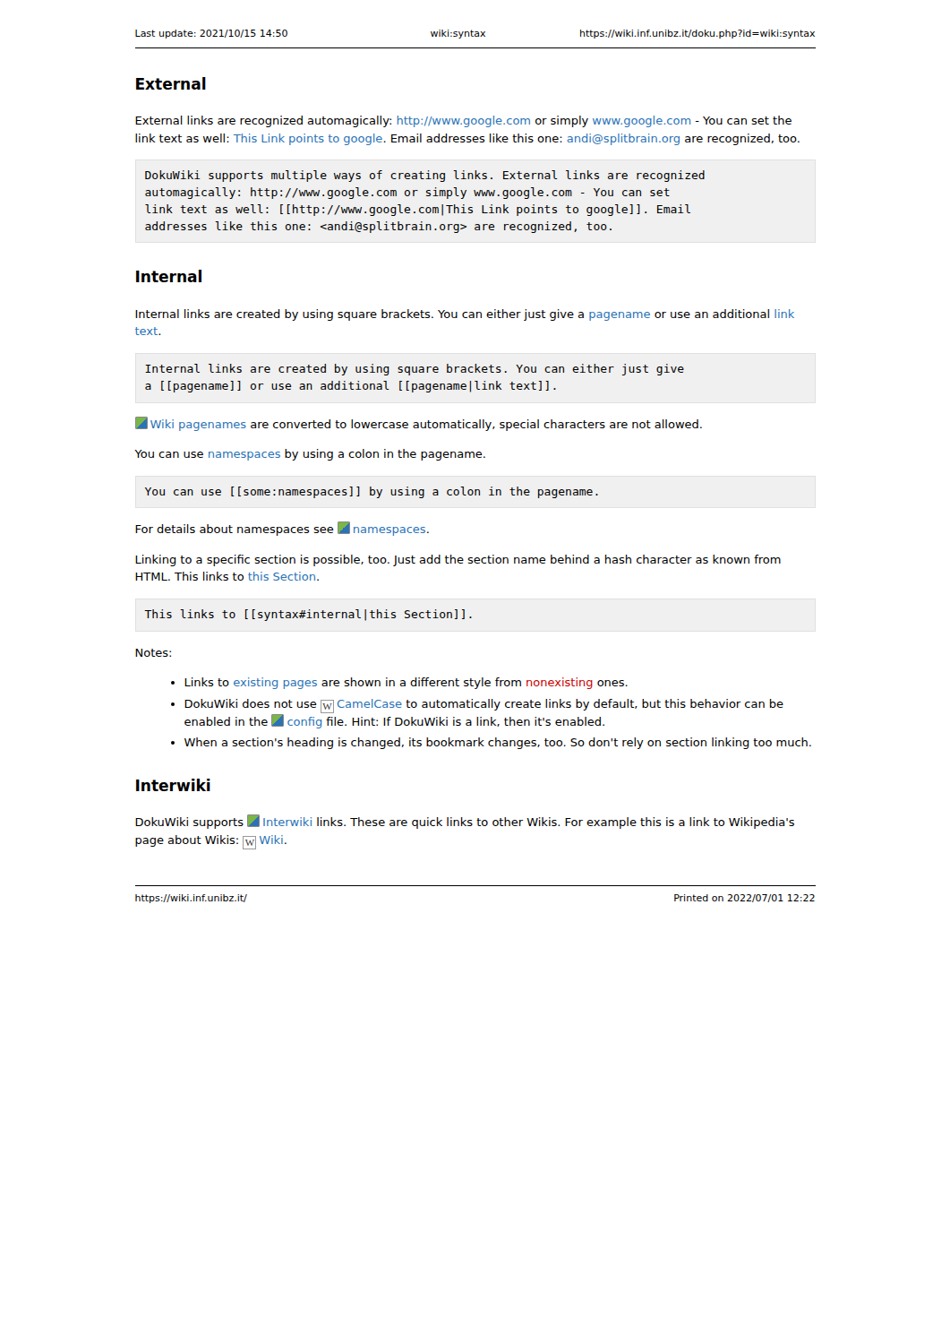Last update: 2021/10/15 14:50
wiki:syntax
https://wiki.inf.unibz.it/doku.php?id=wiki:syntax
External
External links are recognized automagically: http://www.google.com or simply www.google.com - You can set the link text as well: This Link points to google. Email addresses like this one: andi@splitbrain.org are recognized, too.
DokuWiki supports multiple ways of creating links. External links are recognized
automagically: http://www.google.com or simply www.google.com - You can set
link text as well: [[http://www.google.com|This Link points to google]]. Email
addresses like this one: <andi@splitbrain.org> are recognized, too.
Internal
Internal links are created by using square brackets. You can either just give a pagename or use an additional link text.
Internal links are created by using square brackets. You can either just give
a [[pagename]] or use an additional [[pagename|link text]].
Wiki pagenames are converted to lowercase automatically, special characters are not allowed.
You can use namespaces by using a colon in the pagename.
You can use [[some:namespaces]] by using a colon in the pagename.
For details about namespaces see namespaces.
Linking to a specific section is possible, too. Just add the section name behind a hash character as known from HTML. This links to this Section.
This links to [[syntax#internal|this Section]].
Notes:
Links to existing pages are shown in a different style from nonexisting ones.
DokuWiki does not use WCamelCase to automatically create links by default, but this behavior can be enabled in the config file. Hint: If DokuWiki is a link, then it's enabled.
When a section's heading is changed, its bookmark changes, too. So don't rely on section linking too much.
Interwiki
DokuWiki supports Interwiki links. These are quick links to other Wikis. For example this is a link to Wikipedia's page about Wikis: WWiki.
https://wiki.inf.unibz.it/
Printed on 2022/07/01 12:22